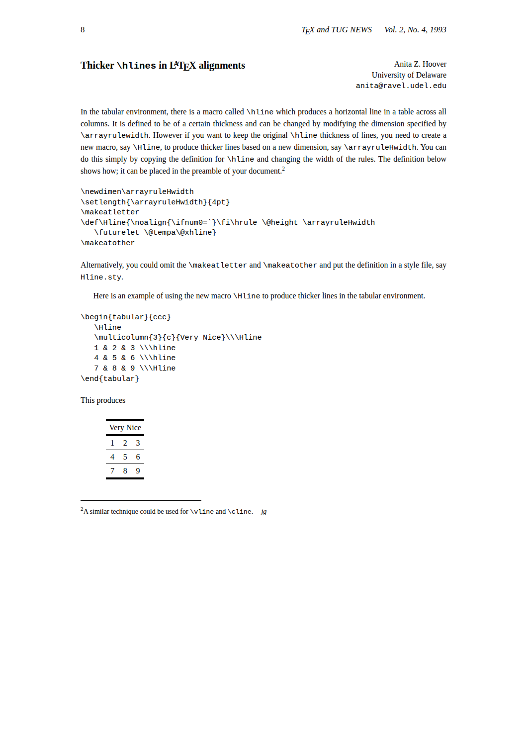8 TEX and TUG NEWSVol. 2, No. 4, 1993
Thicker \hlines in LaTEX alignments
Anita Z. Hoover
University of Delaware
anita@ravel.udel.edu
In the tabular environment, there is a macro called \hline which produces a horizontal line in a table across all columns. It is defined to be of a certain thickness and can be changed by modifying the dimension specified by \arrayrulewidth. However if you want to keep the original \hline thickness of lines, you need to create a new macro, say \Hline, to produce thicker lines based on a new dimension, say \arrayruleHwidth. You can do this simply by copying the definition for \hline and changing the width of the rules. The definition below shows how; it can be placed in the preamble of your document.2
\newdimen\arrayruleHwidth
\setlength{\arrayruleHwidth}{4pt}
\makeatletter
\def\Hline{\noalign{\ifnum0=`}\fi\hrule \@height \arrayruleHwidth
   \futurelet \@tempa\@xhline}
\makeatother
Alternatively, you could omit the \makeatletter and \makeatother and put the definition in a style file, say Hline.sty.
Here is an example of using the new macro \Hline to produce thicker lines in the tabular environment.
\begin{tabular}{ccc}
   \Hline
   \multicolumn{3}{c}{Very Nice}\\\Hline
   1 & 2 & 3 \\\hline
   4 & 5 & 6 \\\hline
   7 & 8 & 9 \\\Hline
\end{tabular}
This produces
| Very Nice |
| 1 | 2 | 3 |
| 4 | 5 | 6 |
| 7 | 8 | 9 |
2A similar technique could be used for \vline and \cline. —jg